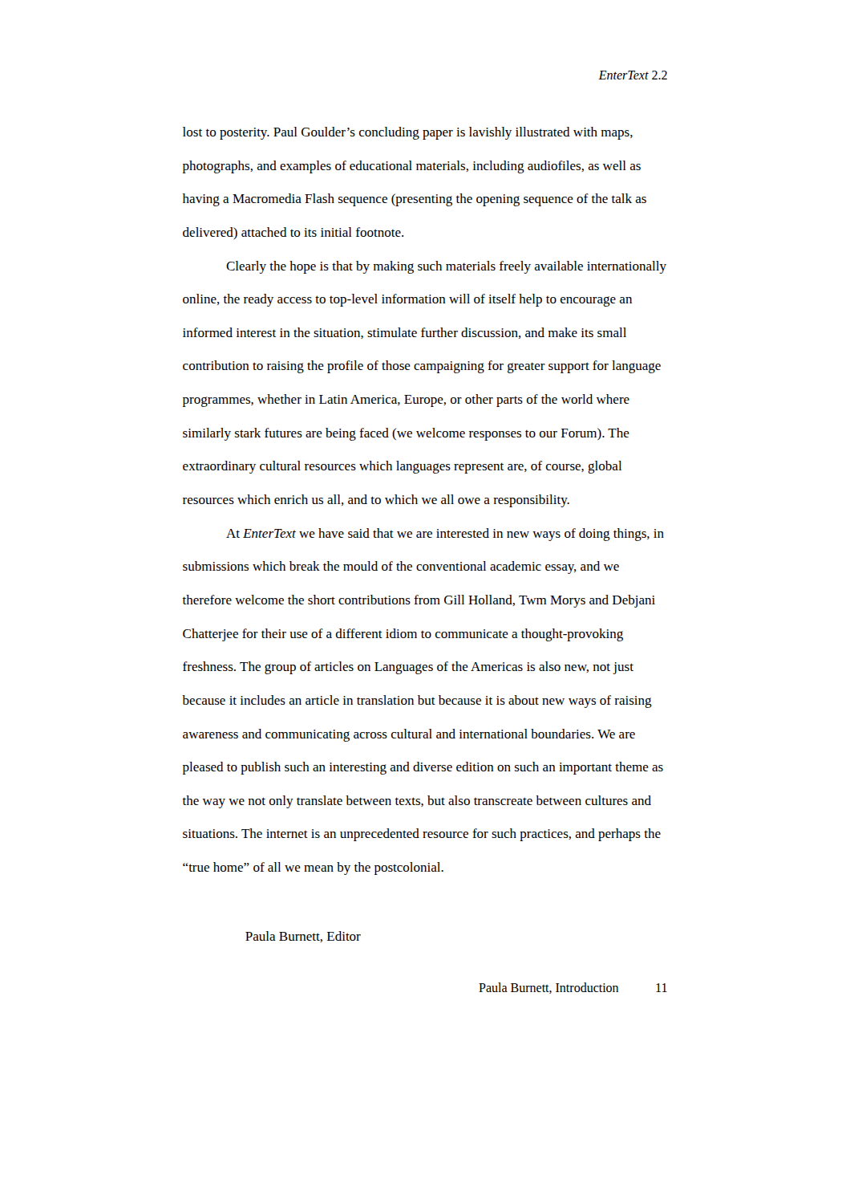EnterText 2.2
lost to posterity. Paul Goulder’s concluding paper is lavishly illustrated with maps, photographs, and examples of educational materials, including audiofiles, as well as having a Macromedia Flash sequence (presenting the opening sequence of the talk as delivered) attached to its initial footnote.
Clearly the hope is that by making such materials freely available internationally online, the ready access to top-level information will of itself help to encourage an informed interest in the situation, stimulate further discussion, and make its small contribution to raising the profile of those campaigning for greater support for language programmes, whether in Latin America, Europe, or other parts of the world where similarly stark futures are being faced (we welcome responses to our Forum). The extraordinary cultural resources which languages represent are, of course, global resources which enrich us all, and to which we all owe a responsibility.
At EnterText we have said that we are interested in new ways of doing things, in submissions which break the mould of the conventional academic essay, and we therefore welcome the short contributions from Gill Holland, Twm Morys and Debjani Chatterjee for their use of a different idiom to communicate a thought-provoking freshness. The group of articles on Languages of the Americas is also new, not just because it includes an article in translation but because it is about new ways of raising awareness and communicating across cultural and international boundaries. We are pleased to publish such an interesting and diverse edition on such an important theme as the way we not only translate between texts, but also transcreate between cultures and situations. The internet is an unprecedented resource for such practices, and perhaps the “true home” of all we mean by the postcolonial.
Paula Burnett, Editor
Paula Burnett, Introduction 11